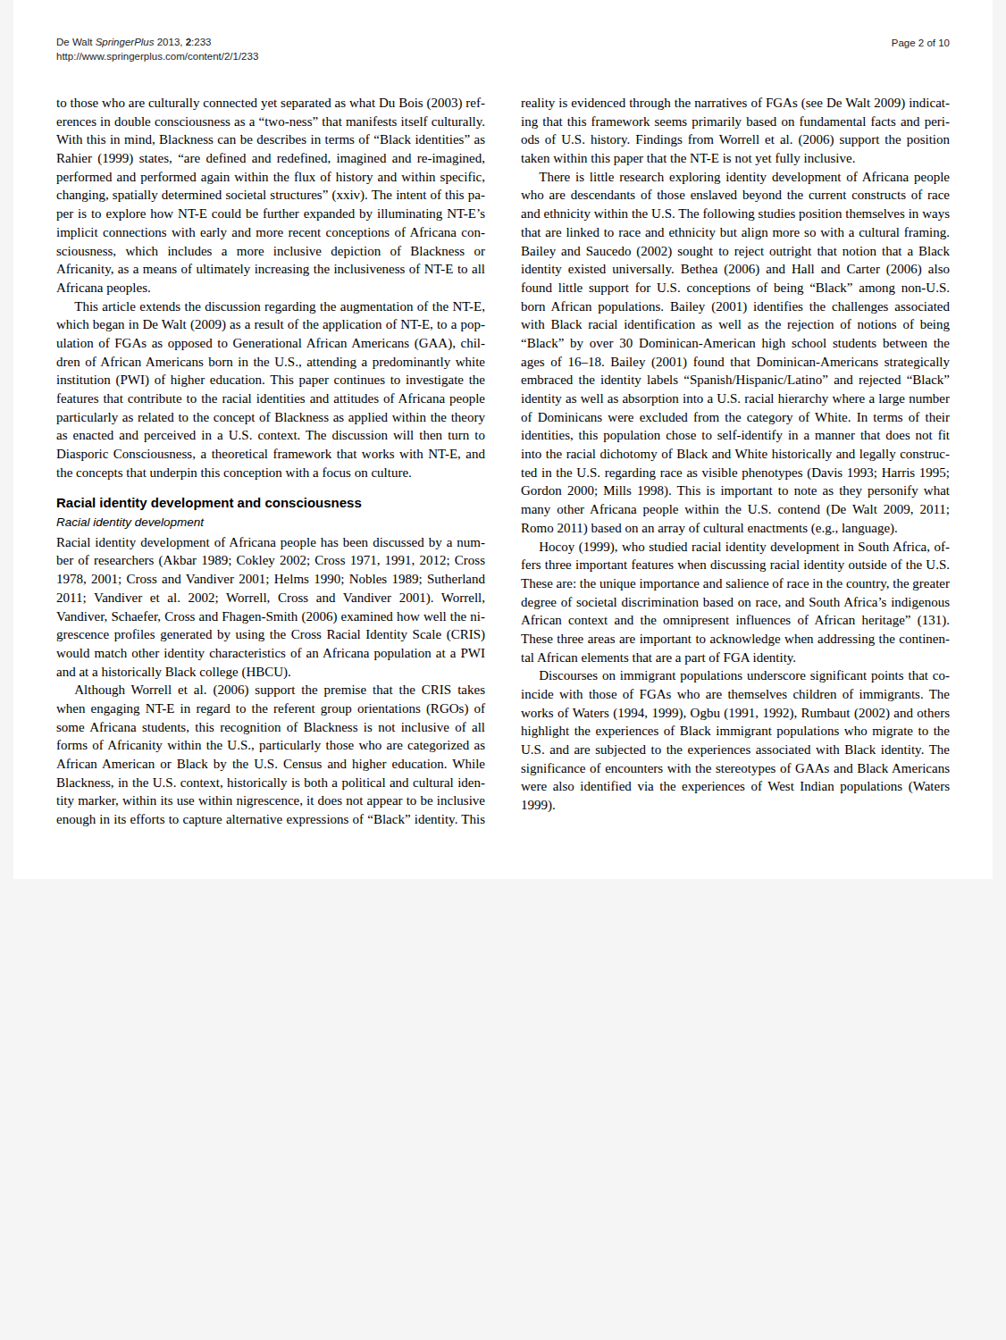De Walt SpringerPlus 2013, 2:233
http://www.springerplus.com/content/2/1/233
Page 2 of 10
to those who are culturally connected yet separated as what Du Bois (2003) references in double consciousness as a “two-ness” that manifests itself culturally. With this in mind, Blackness can be describes in terms of “Black identities” as Rahier (1999) states, “are defined and redefined, imagined and re-imagined, performed and performed again within the flux of history and within specific, changing, spatially determined societal structures” (xxiv). The intent of this paper is to explore how NT-E could be further expanded by illuminating NT-E’s implicit connections with early and more recent conceptions of Africana consciousness, which includes a more inclusive depiction of Blackness or Africanity, as a means of ultimately increasing the inclusiveness of NT-E to all Africana peoples.
This article extends the discussion regarding the augmentation of the NT-E, which began in De Walt (2009) as a result of the application of NT-E, to a population of FGAs as opposed to Generational African Americans (GAA), children of African Americans born in the U.S., attending a predominantly white institution (PWI) of higher education. This paper continues to investigate the features that contribute to the racial identities and attitudes of Africana people particularly as related to the concept of Blackness as applied within the theory as enacted and perceived in a U.S. context. The discussion will then turn to Diasporic Consciousness, a theoretical framework that works with NT-E, and the concepts that underpin this conception with a focus on culture.
Racial identity development and consciousness
Racial identity development
Racial identity development of Africana people has been discussed by a number of researchers (Akbar 1989; Cokley 2002; Cross 1971, 1991, 2012; Cross 1978, 2001; Cross and Vandiver 2001; Helms 1990; Nobles 1989; Sutherland 2011; Vandiver et al. 2002; Worrell, Cross and Vandiver 2001). Worrell, Vandiver, Schaefer, Cross and Fhagen-Smith (2006) examined how well the nigrescence profiles generated by using the Cross Racial Identity Scale (CRIS) would match other identity characteristics of an Africana population at a PWI and at a historically Black college (HBCU).
Although Worrell et al. (2006) support the premise that the CRIS takes when engaging NT-E in regard to the referent group orientations (RGOs) of some Africana students, this recognition of Blackness is not inclusive of all forms of Africanity within the U.S., particularly those who are categorized as African American or Black by the U.S. Census and higher education. While Blackness, in the U.S. context, historically is both a political and cultural identity marker, within its use within nigrescence, it does not appear to be inclusive enough in its efforts to capture alternative expressions of “Black” identity. This reality is evidenced through the narratives of FGAs (see De Walt 2009) indicating that this framework seems primarily based on fundamental facts and periods of U.S. history. Findings from Worrell et al. (2006) support the position taken within this paper that the NT-E is not yet fully inclusive.
There is little research exploring identity development of Africana people who are descendants of those enslaved beyond the current constructs of race and ethnicity within the U.S. The following studies position themselves in ways that are linked to race and ethnicity but align more so with a cultural framing. Bailey and Saucedo (2002) sought to reject outright that notion that a Black identity existed universally. Bethea (2006) and Hall and Carter (2006) also found little support for U.S. conceptions of being “Black” among non-U.S. born African populations. Bailey (2001) identifies the challenges associated with Black racial identification as well as the rejection of notions of being “Black” by over 30 Dominican-American high school students between the ages of 16–18. Bailey (2001) found that Dominican-Americans strategically embraced the identity labels “Spanish/Hispanic/Latino” and rejected “Black” identity as well as absorption into a U.S. racial hierarchy where a large number of Dominicans were excluded from the category of White. In terms of their identities, this population chose to self-identify in a manner that does not fit into the racial dichotomy of Black and White historically and legally constructed in the U.S. regarding race as visible phenotypes (Davis 1993; Harris 1995; Gordon 2000; Mills 1998). This is important to note as they personify what many other Africana people within the U.S. contend (De Walt 2009, 2011; Romo 2011) based on an array of cultural enactments (e.g., language).
Hocoy (1999), who studied racial identity development in South Africa, offers three important features when discussing racial identity outside of the U.S. These are: the unique importance and salience of race in the country, the greater degree of societal discrimination based on race, and South Africa’s indigenous African context and the omnipresent influences of African heritage” (131). These three areas are important to acknowledge when addressing the continental African elements that are a part of FGA identity.
Discourses on immigrant populations underscore significant points that coincide with those of FGAs who are themselves children of immigrants. The works of Waters (1994, 1999), Ogbu (1991, 1992), Rumbaut (2002) and others highlight the experiences of Black immigrant populations who migrate to the U.S. and are subjected to the experiences associated with Black identity. The significance of encounters with the stereotypes of GAAs and Black Americans were also identified via the experiences of West Indian populations (Waters 1999).